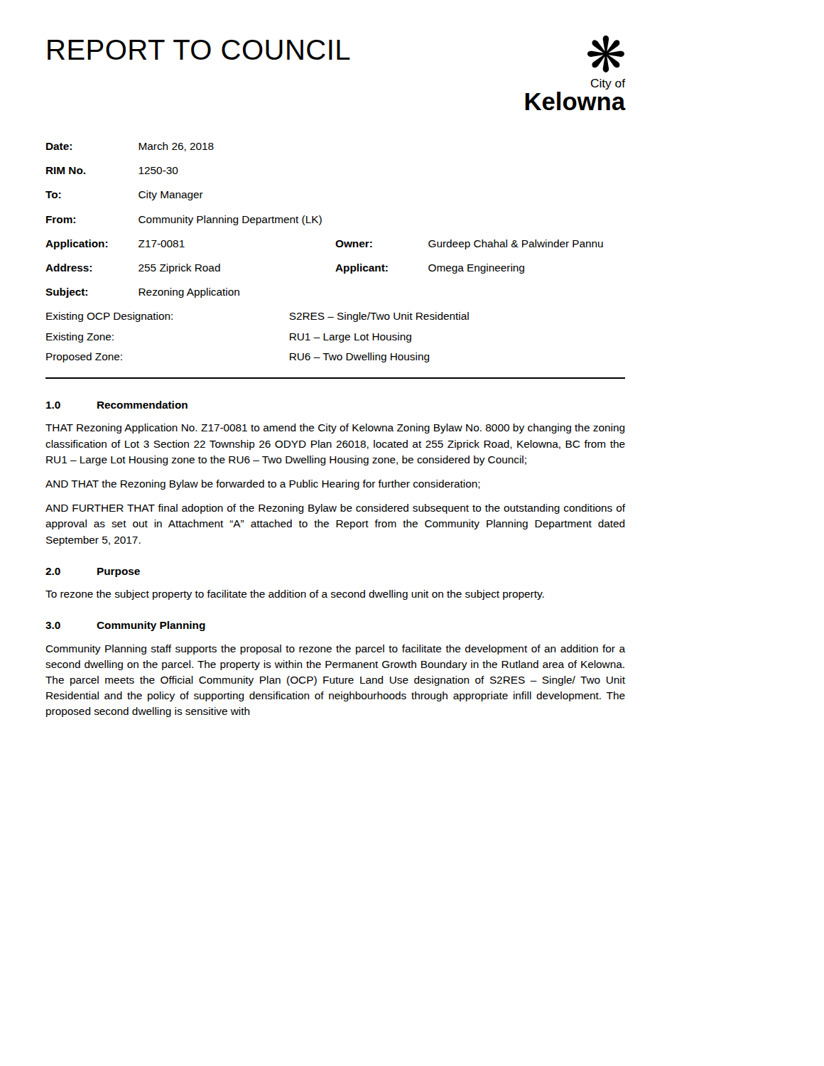REPORT TO COUNCIL
❋
City of Kelowna
| Date: | March 26, 2018 | | |
| RIM No. | 1250-30 | | |
| To: | City Manager | | |
| From: | Community Planning Department (LK) | | |
| Application: | Z17-0081 | Owner: | Gurdeep Chahal & Palwinder Pannu |
| Address: | 255 Ziprick Road | Applicant: | Omega Engineering |
| Subject: | Rezoning Application |
Existing OCP Designation:
S2RES – Single/Two Unit Residential
Existing Zone:
RU1 – Large Lot Housing
Proposed Zone:
RU6 – Two Dwelling Housing
1.0 Recommendation
THAT Rezoning Application No. Z17-0081 to amend the City of Kelowna Zoning Bylaw No. 8000 by changing the zoning classification of Lot 3 Section 22 Township 26 ODYD Plan 26018, located at 255 Ziprick Road, Kelowna, BC from the RU1 – Large Lot Housing zone to the RU6 – Two Dwelling Housing zone, be considered by Council;
AND THAT the Rezoning Bylaw be forwarded to a Public Hearing for further consideration;
AND FURTHER THAT final adoption of the Rezoning Bylaw be considered subsequent to the outstanding conditions of approval as set out in Attachment “A” attached to the Report from the Community Planning Department dated September 5, 2017.
2.0 Purpose
To rezone the subject property to facilitate the addition of a second dwelling unit on the subject property.
3.0 Community Planning
Community Planning staff supports the proposal to rezone the parcel to facilitate the development of an addition for a second dwelling on the parcel. The property is within the Permanent Growth Boundary in the Rutland area of Kelowna. The parcel meets the Official Community Plan (OCP) Future Land Use designation of S2RES – Single/ Two Unit Residential and the policy of supporting densification of neighbourhoods through appropriate infill development. The proposed second dwelling is sensitive with